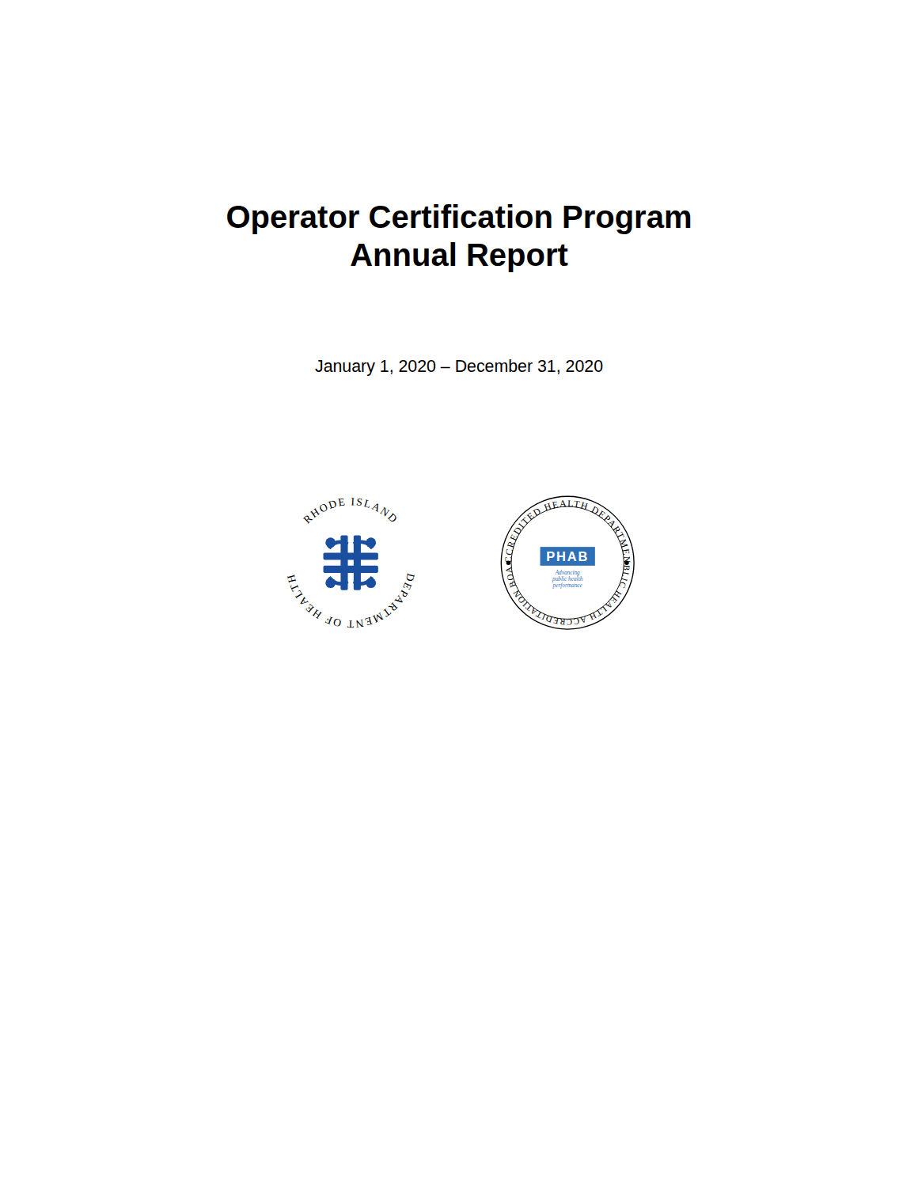Operator Certification Program
Annual Report
January 1, 2020 – December 31, 2020
RHODE ISLAND DEPARTMENT OF HEALTH
ACCREDITED HEALTH DEPARTMENT PUBLIC HEALTH ACCREDITATION BOARD PHAB Advancing public health performance